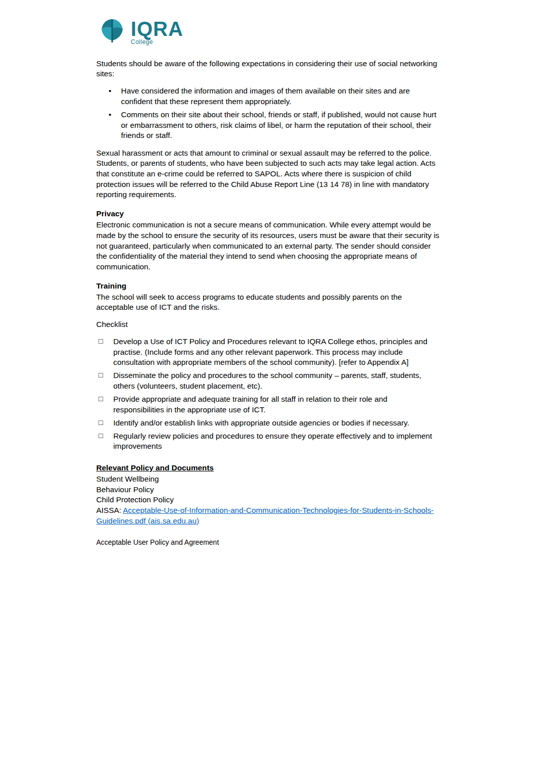IQRA
College
Students should be aware of the following expectations in considering their use of social networking sites:
Have considered the information and images of them available on their sites and are confident that these represent them appropriately.
Comments on their site about their school, friends or staff, if published, would not cause hurt or embarrassment to others, risk claims of libel, or harm the reputation of their school, their friends or staff.
Sexual harassment or acts that amount to criminal or sexual assault may be referred to the police. Students, or parents of students, who have been subjected to such acts may take legal action. Acts that constitute an e-crime could be referred to SAPOL. Acts where there is suspicion of child protection issues will be referred to the Child Abuse Report Line (13 14 78) in line with mandatory reporting requirements.
Privacy
Electronic communication is not a secure means of communication. While every attempt would be made by the school to ensure the security of its resources, users must be aware that their security is not guaranteed, particularly when communicated to an external party. The sender should consider the confidentiality of the material they intend to send when choosing the appropriate means of communication.
Training
The school will seek to access programs to educate students and possibly parents on the acceptable use of ICT and the risks.
Checklist
Develop a Use of ICT Policy and Procedures relevant to IQRA College ethos, principles and practise. (Include forms and any other relevant paperwork. This process may include consultation with appropriate members of the school community). [refer to Appendix A]
Disseminate the policy and procedures to the school community – parents, staff, students, others (volunteers, student placement, etc).
Provide appropriate and adequate training for all staff in relation to their role and responsibilities in the appropriate use of ICT.
Identify and/or establish links with appropriate outside agencies or bodies if necessary.
Regularly review policies and procedures to ensure they operate effectively and to implement improvements
Relevant Policy and Documents
Student Wellbeing
Behaviour Policy
Child Protection Policy
AISSA: Acceptable-Use-of-Information-and-Communication-Technologies-for-Students-in-Schools-Guidelines.pdf (ais.sa.edu.au)
Acceptable User Policy and Agreement